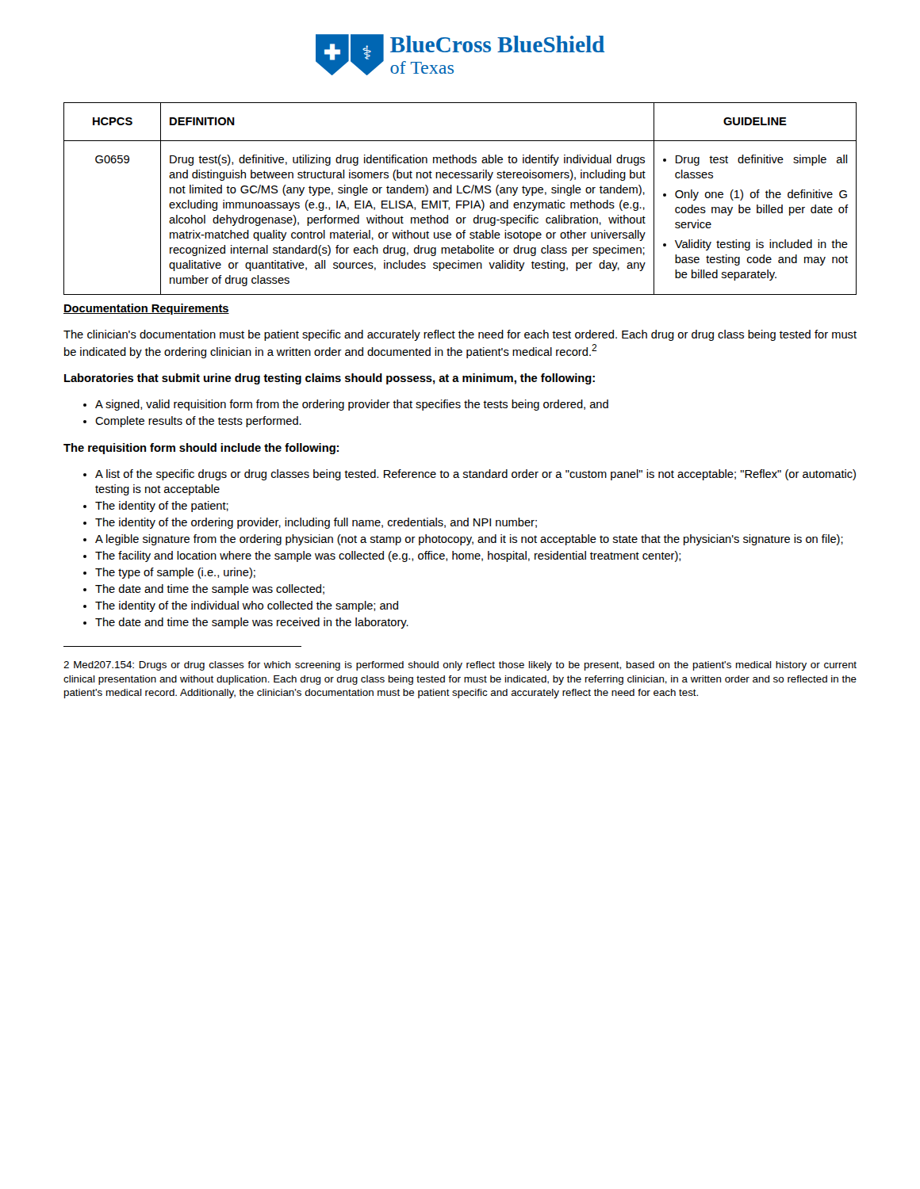✚
⚕
BlueCross BlueShield
of Texas
| HCPCS | DEFINITION | GUIDELINE |
| --- | --- | --- |
| G0659 | Drug test(s), definitive, utilizing drug identification methods able to identify individual drugs and distinguish between structural isomers (but not necessarily stereoisomers), including but not limited to GC/MS (any type, single or tandem) and LC/MS (any type, single or tandem), excluding immunoassays (e.g., IA, EIA, ELISA, EMIT, FPIA) and enzymatic methods (e.g., alcohol dehydrogenase), performed without method or drug-specific calibration, without matrix-matched quality control material, or without use of stable isotope or other universally recognized internal standard(s) for each drug, drug metabolite or drug class per specimen; qualitative or quantitative, all sources, includes specimen validity testing, per day, any number of drug classes | Drug test definitive simple all classes Only one (1) of the definitive G codes may be billed per date of service Validity testing is included in the base testing code and may not be billed separately. |
Documentation Requirements
The clinician's documentation must be patient specific and accurately reflect the need for each test ordered. Each drug or drug class being tested for must be indicated by the ordering clinician in a written order and documented in the patient's medical record.2
Laboratories that submit urine drug testing claims should possess, at a minimum, the following:
A signed, valid requisition form from the ordering provider that specifies the tests being ordered, and
Complete results of the tests performed.
The requisition form should include the following:
A list of the specific drugs or drug classes being tested. Reference to a standard order or a "custom panel" is not acceptable; "Reflex" (or automatic) testing is not acceptable
The identity of the patient;
The identity of the ordering provider, including full name, credentials, and NPI number;
A legible signature from the ordering physician (not a stamp or photocopy, and it is not acceptable to state that the physician's signature is on file);
The facility and location where the sample was collected (e.g., office, home, hospital, residential treatment center);
The type of sample (i.e., urine);
The date and time the sample was collected;
The identity of the individual who collected the sample; and
The date and time the sample was received in the laboratory.
2 Med207.154: Drugs or drug classes for which screening is performed should only reflect those likely to be present, based on the patient's medical history or current clinical presentation and without duplication. Each drug or drug class being tested for must be indicated, by the referring clinician, in a written order and so reflected in the patient's medical record. Additionally, the clinician's documentation must be patient specific and accurately reflect the need for each test.